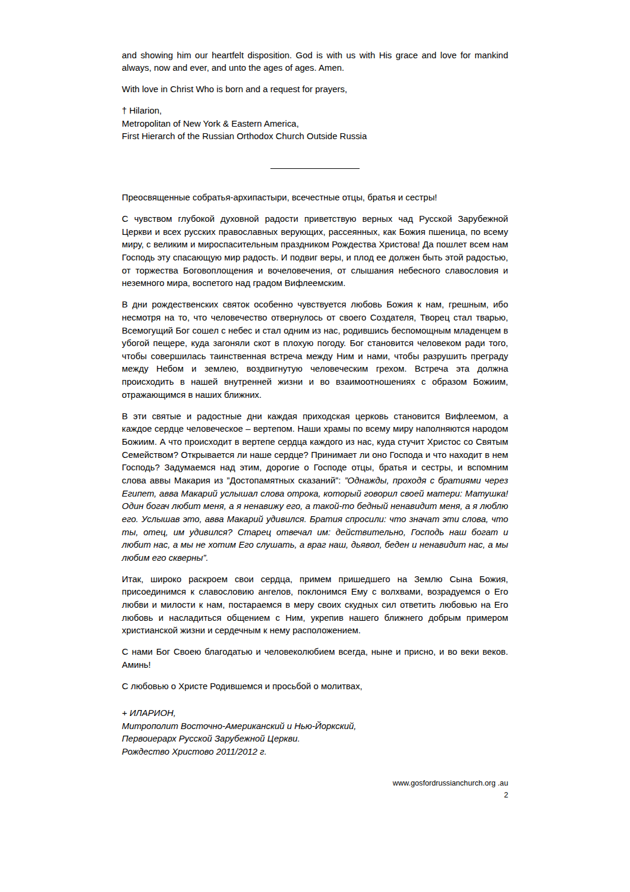and showing him our heartfelt disposition. God is with us with His grace and love for mankind always, now and ever, and unto the ages of ages. Amen.
With love in Christ Who is born and a request for prayers,
† Hilarion,
Metropolitan of New York & Eastern America,
First Hierarch of the Russian Orthodox Church Outside Russia
Преосвященные собратья-архипастыри, всечестные отцы, братья и сестры!
С чувством глубокой духовной радости приветствую верных чад Русской Зарубежной Церкви и всех русских православных верующих, рассеянных, как Божия пшеница, по всему миру, с великим и мироспасительным праздником Рождества Христова! Да пошлет всем нам Господь эту спасающую мир радость. И подвиг веры, и плод ее должен быть этой радостью, от торжества Боговоплощения и вочеловечения, от слышания небесного славословия и неземного мира, воспетого над градом Вифлеемским.
В дни рождественских святок особенно чувствуется любовь Божия к нам, грешным, ибо несмотря на то, что человечество отвернулось от своего Создателя, Творец стал тварью, Всемогущий Бог сошел с небес и стал одним из нас, родившись беспомощным младенцем в убогой пещере, куда загоняли скот в плохую погоду. Бог становится человеком ради того, чтобы совершилась таинственная встреча между Ним и нами, чтобы разрушить преграду между Небом и землею, воздвигнутую человеческим грехом. Встреча эта должна происходить в нашей внутренней жизни и во взаимоотношениях с образом Божиим, отражающимся в наших ближних.
В эти святые и радостные дни каждая приходская церковь становится Вифлеемом, а каждое сердце человеческое – вертепом. Наши храмы по всему миру наполняются народом Божиим. А что происходит в вертепе сердца каждого из нас, куда стучит Христос со Святым Семейством? Открывается ли наше сердце? Принимает ли оно Господа и что находит в нем Господь? Задумаемся над этим, дорогие о Господе отцы, братья и сестры, и вспомним слова аввы Макария из ”Достопамятных сказаний”: ”Однажды, проходя с братиями через Египет, авва Макарий услышал слова отрока, который говорил своей матери: Матушка! Один богач любит меня, а я ненавижу его, а такой-то бедный ненавидит меня, а я люблю его. Услышав это, авва Макарий удивился. Братия спросили: что значат эти слова, что ты, отец, им удивился? Старец отвечал им: действительно, Господь наш богат и любит нас, а мы не хотим Его слушать, а враг наш, дьявол, беден и ненавидит нас, а мы любим его скверны”.
Итак, широко раскроем свои сердца, примем пришедшего на Землю Сына Божия, присоединимся к славословию ангелов, поклонимся Ему с волхвами, возрадуемся о Его любви и милости к нам, постараемся в меру своих скудных сил ответить любовью на Его любовь и насладиться общением с Ним, укрепив нашего ближнего добрым примером христианской жизни и сердечным к нему расположением.
С нами Бог Своею благодатью и человеколюбием всегда, ныне и присно, и во веки веков. Аминь!
С любовью о Христе Родившемся и просьбой о молитвах,
+ ИЛАРИОН,
Митрополит Восточно-Американский и Нью-Йоркский,
Первоиерарх Русской Зарубежной Церкви.
Рождество Христово 2011/2012 г.
www.gosfordrussianchurch.org .au 2